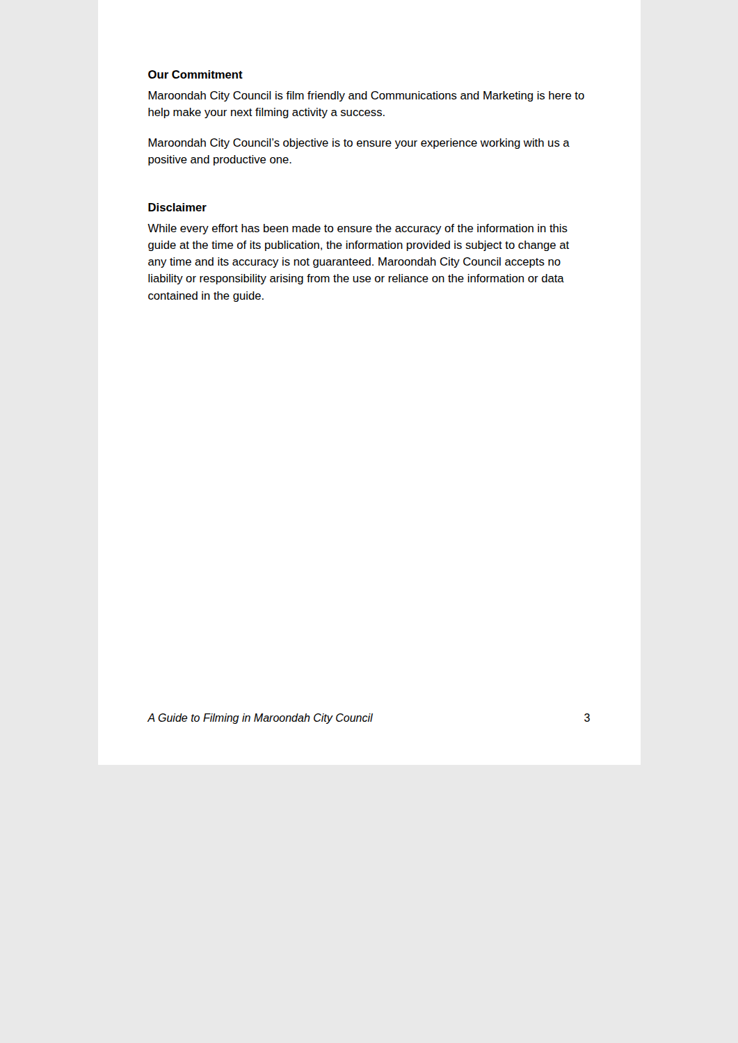Our Commitment
Maroondah City Council is film friendly and Communications and Marketing is here to help make your next filming activity a success.
Maroondah City Council’s objective is to ensure your experience working with us a positive and productive one.
Disclaimer
While every effort has been made to ensure the accuracy of the information in this guide at the time of its publication, the information provided is subject to change at any time and its accuracy is not guaranteed. Maroondah City Council accepts no liability or responsibility arising from the use or reliance on the information or data contained in the guide.
A Guide to Filming in Maroondah City Council 3